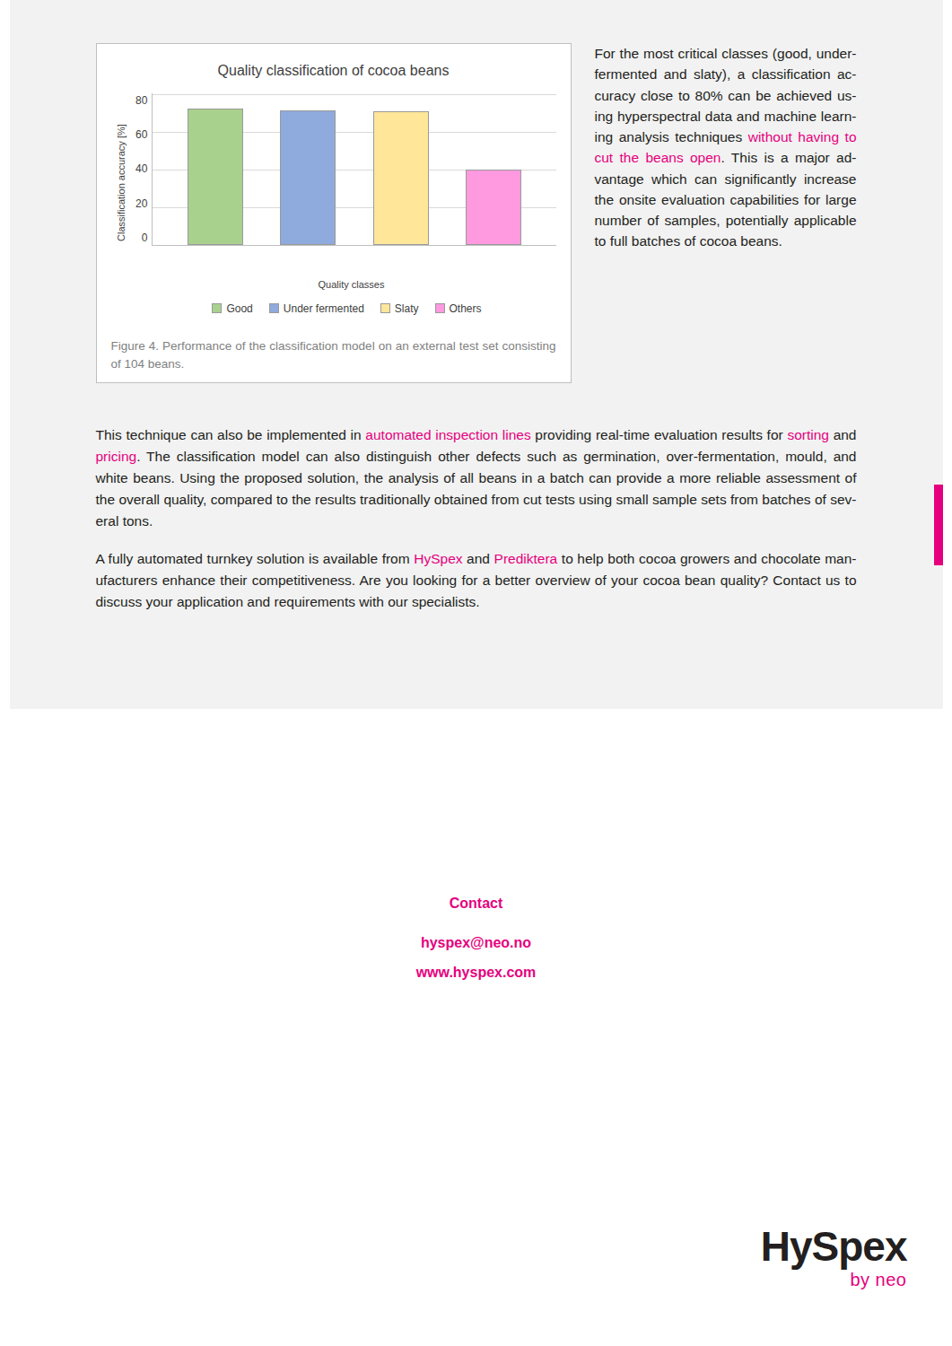Quality classification of cocoa beans
Classification accuracy [%]
80
60
40
20
0
Quality classes
Good
Under fermented
Slaty
Others
Figure 4. Performance of the classification model on an external test set consisting of 104 beans.
For the most critical classes (good, under-fermented and slaty), a classification accuracy close to 80% can be achieved using hyperspectral data and machine learning analysis techniques without having to cut the beans open. This is a major advantage which can significantly increase the onsite evaluation capabilities for large number of samples, potentially applicable to full batches of cocoa beans.
This technique can also be implemented in automated inspection lines providing real-time evaluation results for sorting and pricing. The classification model can also distinguish other defects such as germination, over-fermentation, mould, and white beans. Using the proposed solution, the analysis of all beans in a batch can provide a more reliable assessment of the overall quality, compared to the results traditionally obtained from cut tests using small sample sets from batches of several tons.
A fully automated turnkey solution is available from HySpex and Prediktera to help both cocoa growers and chocolate manufacturers enhance their competitiveness. Are you looking for a better overview of your cocoa bean quality? Contact us to discuss your application and requirements with our specialists.
Contact
hyspex@neo.no
www.hyspex.com
HySpex
by neo